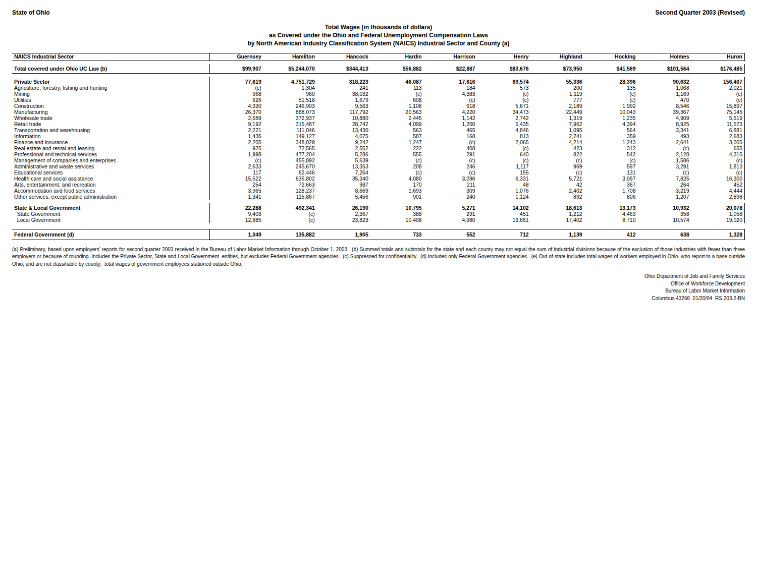State of Ohio
Second Quarter 2003 (Revised)
Total Wages (in thousands of dollars)
as Covered under the Ohio and Federal Unemployment Compensation Laws
by North American Industry Classification System (NAICS) Industrial Sector and County (a)
Total wages by NAICS industrial sector and county, second quarter 2003
| NAICS Industrial Sector | Guernsey | Hamilton | Hancock | Hardin | Harrison | Henry | Highland | Hocking | Holmes | Huron |
| --- | --- | --- | --- | --- | --- | --- | --- | --- | --- | --- |
| Total covered under Ohio UC Law (b) | $99,907 | $5,244,070 | $344,413 | $56,882 | $22,887 | $83,676 | $73,950 | $41,569 | $101,564 | $176,485 |
| Private Sector | 77,619 | 4,751,729 | 318,223 | 46,087 | 17,616 | 69,574 | 55,336 | 28,396 | 90,632 | 156,407 |
| Agriculture, forestry, fishing and hunting | (c) | 1,304 | 241 | 113 | 184 | 573 | 200 | 135 | 1,068 | 2,021 |
| Mining | 968 | 960 | 38,032 | (c) | 4,383 | (c) | 1,119 | (c) | 1,169 | (c) |
| Utilities | 626 | 51,518 | 1,679 | 608 | (c) | (c) | 777 | (c) | 470 | (c) |
| Construction | 4,330 | 246,903 | 9,563 | 1,108 | 618 | 5,671 | 2,189 | 1,992 | 8,546 | 15,897 |
| Manufacturing | 26,370 | 888,073 | 117,792 | 20,563 | 4,220 | 34,473 | 22,449 | 10,043 | 39,367 | 75,145 |
| Wholesale trade | 2,689 | 372,937 | 10,880 | 2,445 | 1,142 | 2,742 | 1,319 | 1,235 | 4,909 | 5,519 |
| Retail trade | 9,192 | 315,487 | 28,742 | 4,099 | 1,200 | 5,435 | 7,962 | 4,394 | 8,925 | 11,573 |
| Transportation and warehousing | 2,221 | 111,046 | 13,430 | 563 | 465 | 4,846 | 1,095 | 564 | 3,341 | 6,881 |
| Information | 1,435 | 149,127 | 4,075 | 587 | 168 | 813 | 2,741 | 359 | 493 | 2,683 |
| Finance and insurance | 2,205 | 348,029 | 9,242 | 1,247 | (c) | 2,065 | 4,214 | 1,243 | 2,641 | 3,005 |
| Real estate and rental and leasing | 925 | 72,565 | 2,552 | 222 | 408 | (c) | 423 | 312 | (c) | 655 |
| Professional and technical services | 1,998 | 477,204 | 5,286 | 555 | 291 | 640 | 822 | 542 | 2,128 | 4,315 |
| Management of companies and enterprises | (c) | 455,892 | 5,639 | (c) | (c) | (c) | (c) | (c) | 1,586 | (c) |
| Administrative and waste services | 2,633 | 245,670 | 13,353 | 208 | 246 | 1,117 | 969 | 597 | 3,291 | 1,813 |
| Educational services | 117 | 62,446 | 7,264 | (c) | (c) | 155 | (c) | 131 | (c) | (c) |
| Health care and social assistance | 15,522 | 635,802 | 35,340 | 4,080 | 3,096 | 6,331 | 5,721 | 3,097 | 7,825 | 16,300 |
| Arts, entertainment, and recreation | 254 | 72,663 | 987 | 170 | 211 | 48 | 42 | 367 | 264 | 452 |
| Accommodation and food services | 3,965 | 128,237 | 8,669 | 1,693 | 309 | 1,076 | 2,402 | 1,708 | 3,219 | 4,444 |
| Other services, except public administration | 1,341 | 115,867 | 5,456 | 901 | 240 | 1,124 | 892 | 806 | 1,207 | 2,898 |
| State & Local Government | 22,288 | 492,341 | 26,190 | 10,795 | 5,271 | 14,102 | 18,613 | 13,173 | 10,932 | 20,078 |
| State Government | 9,403 | (c) | 2,367 | 388 | 291 | 451 | 1,212 | 4,463 | 358 | 1,058 |
| Local Government | 12,885 | (c) | 23,823 | 10,408 | 4,980 | 13,651 | 17,402 | 8,710 | 10,574 | 19,020 |
| Federal Government (d) | 1,049 | 135,882 | 1,905 | 733 | 552 | 712 | 1,139 | 412 | 638 | 1,328 |
(a) Preliminary, based upon employers' reports for second quarter 2003 received in the Bureau of Labor Market Information through October 1, 2003. (b) Summed totals and subtotals for the state and each county may not equal the sum of industrial divisions because of the exclusion of those industries with fewer than three employers or because of rounding. Includes the Private Sector, State and Local Government entities, but excludes Federal Government agencies. (c) Suppressed for confidentiality. (d) Includes only Federal Government agencies. (e) Out-of-state includes total wages of workers employed in Ohio, who report to a base outside Ohio, and are not classifiable by county; total wages of government employees stationed outside Ohio.
Ohio Department of Job and Family Services
Office of Workforce Development
Bureau of Labor Market Information
Columbus 43266 01/20/04 RS 203.2-BN